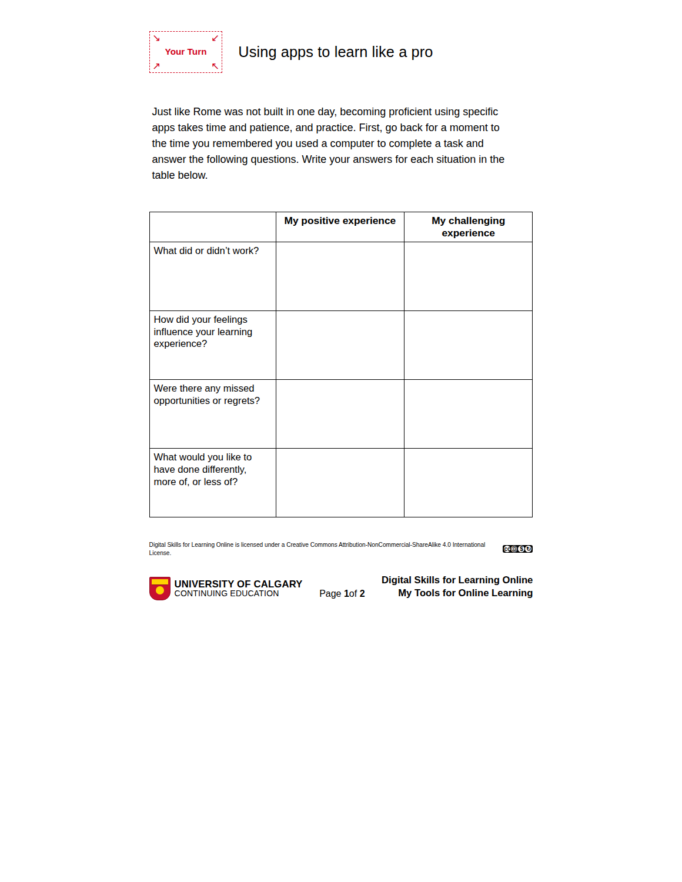↘ ↙ Your Turn ↗ ↖
Using apps to learn like a pro
Just like Rome was not built in one day, becoming proficient using specific apps takes time and patience, and practice. First, go back for a moment to the time you remembered you used a computer to complete a task and answer the following questions. Write your answers for each situation in the table below.
| | My positive experience | My challenging experience |
| --- | --- | --- |
| What did or didn’t work? | | |
| How did your feelings influence your learning experience? | | |
| Were there any missed opportunities or regrets? | | |
| What would you like to have done differently, more of, or less of? | | |
Digital Skills for Learning Online is licensed under a Creative Commons Attribution-NonCommercial-ShareAlike 4.0 International License. ccⒹ$↻
UNIVERSITY OF CALGARY
CONTINUING EDUCATION
Page 1of 2
Digital Skills for Learning Online
My Tools for Online Learning